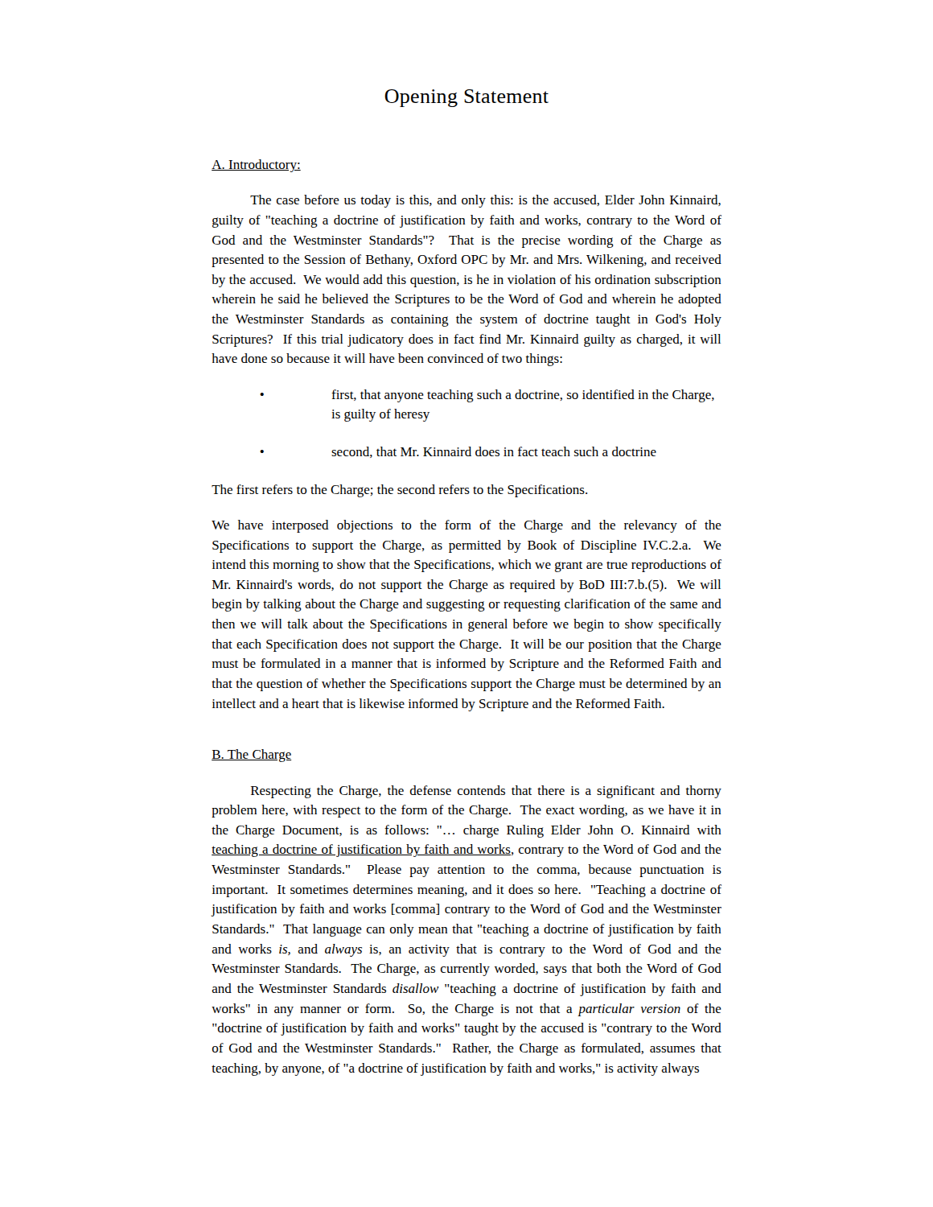Opening Statement
A. Introductory:
The case before us today is this, and only this: is the accused, Elder John Kinnaird, guilty of "teaching a doctrine of justification by faith and works, contrary to the Word of God and the Westminster Standards"? That is the precise wording of the Charge as presented to the Session of Bethany, Oxford OPC by Mr. and Mrs. Wilkening, and received by the accused. We would add this question, is he in violation of his ordination subscription wherein he said he believed the Scriptures to be the Word of God and wherein he adopted the Westminster Standards as containing the system of doctrine taught in God's Holy Scriptures? If this trial judicatory does in fact find Mr. Kinnaird guilty as charged, it will have done so because it will have been convinced of two things:
first, that anyone teaching such a doctrine, so identified in the Charge, is guilty of heresy
second, that Mr. Kinnaird does in fact teach such a doctrine
The first refers to the Charge; the second refers to the Specifications.
We have interposed objections to the form of the Charge and the relevancy of the Specifications to support the Charge, as permitted by Book of Discipline IV.C.2.a. We intend this morning to show that the Specifications, which we grant are true reproductions of Mr. Kinnaird's words, do not support the Charge as required by BoD III:7.b.(5). We will begin by talking about the Charge and suggesting or requesting clarification of the same and then we will talk about the Specifications in general before we begin to show specifically that each Specification does not support the Charge. It will be our position that the Charge must be formulated in a manner that is informed by Scripture and the Reformed Faith and that the question of whether the Specifications support the Charge must be determined by an intellect and a heart that is likewise informed by Scripture and the Reformed Faith.
B. The Charge
Respecting the Charge, the defense contends that there is a significant and thorny problem here, with respect to the form of the Charge. The exact wording, as we have it in the Charge Document, is as follows: "… charge Ruling Elder John O. Kinnaird with teaching a doctrine of justification by faith and works, contrary to the Word of God and the Westminster Standards." Please pay attention to the comma, because punctuation is important. It sometimes determines meaning, and it does so here. "Teaching a doctrine of justification by faith and works [comma] contrary to the Word of God and the Westminster Standards." That language can only mean that "teaching a doctrine of justification by faith and works is, and always is, an activity that is contrary to the Word of God and the Westminster Standards. The Charge, as currently worded, says that both the Word of God and the Westminster Standards disallow "teaching a doctrine of justification by faith and works" in any manner or form. So, the Charge is not that a particular version of the "doctrine of justification by faith and works" taught by the accused is "contrary to the Word of God and the Westminster Standards." Rather, the Charge as formulated, assumes that teaching, by anyone, of "a doctrine of justification by faith and works," is activity always